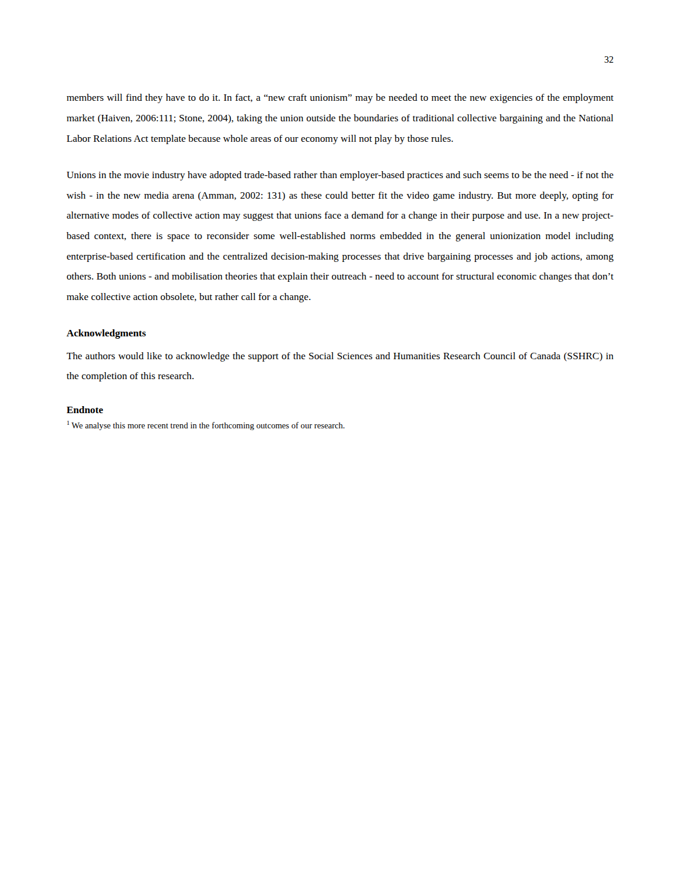32
members will find they have to do it. In fact, a “new craft unionism” may be needed to meet the new exigencies of the employment market (Haiven, 2006:111; Stone, 2004), taking the union outside the boundaries of traditional collective bargaining and the National Labor Relations Act template because whole areas of our economy will not play by those rules.
Unions in the movie industry have adopted trade-based rather than employer-based practices and such seems to be the need - if not the wish - in the new media arena (Amman, 2002: 131) as these could better fit the video game industry. But more deeply, opting for alternative modes of collective action may suggest that unions face a demand for a change in their purpose and use. In a new project-based context, there is space to reconsider some well-established norms embedded in the general unionization model including enterprise-based certification and the centralized decision-making processes that drive bargaining processes and job actions, among others. Both unions - and mobilisation theories that explain their outreach - need to account for structural economic changes that don’t make collective action obsolete, but rather call for a change.
Acknowledgments
The authors would like to acknowledge the support of the Social Sciences and Humanities Research Council of Canada (SSHRC) in the completion of this research.
Endnote
1 We analyse this more recent trend in the forthcoming outcomes of our research.